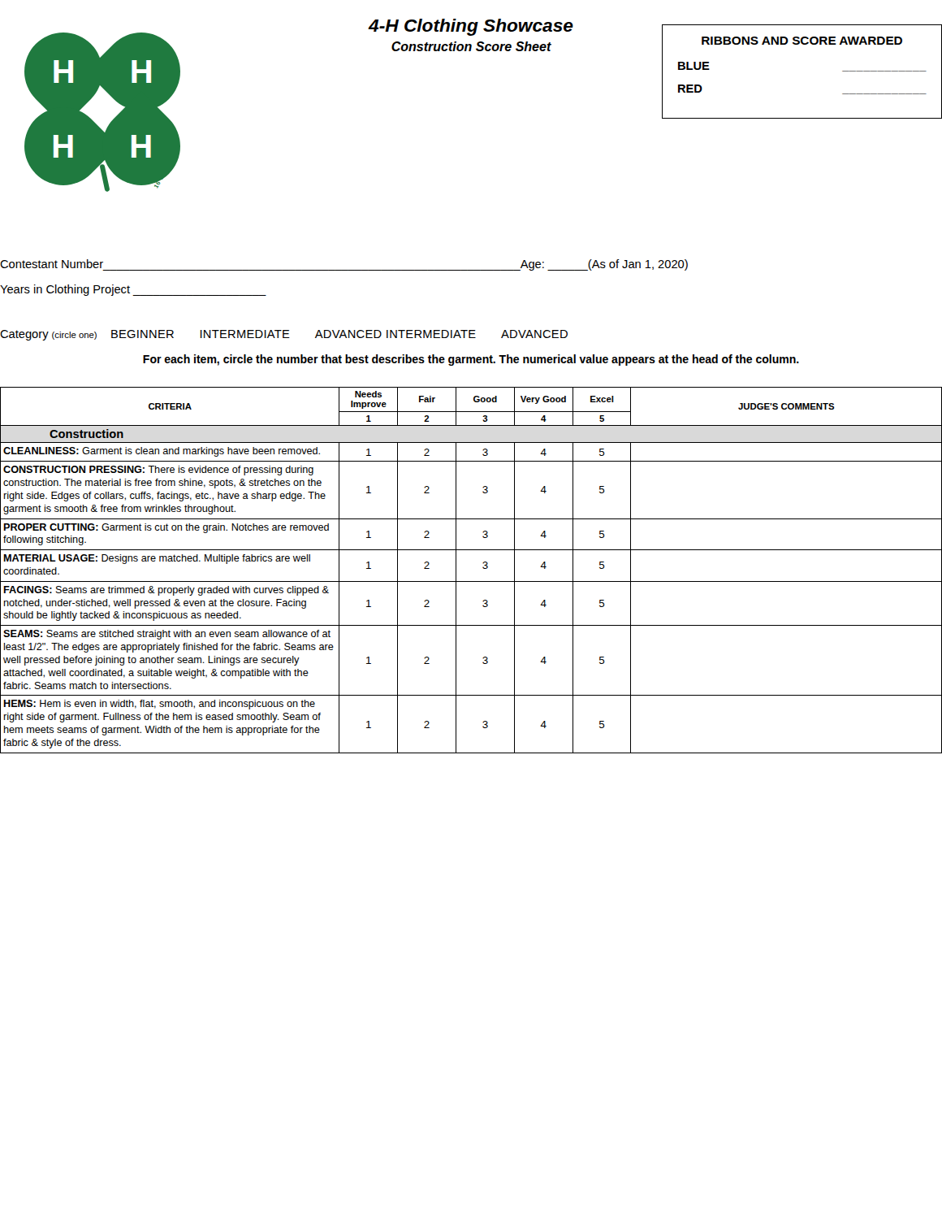H
H
H
H
16 USC 707
4-H Clothing Showcase
Construction Score Sheet
RIBBONS AND SCORE AWARDED
BLUE____________
RED____________
Contestant Number_______________________________________________________________Age: ______(As of Jan 1, 2020)
Years in Clothing Project ____________________
Category (circle one) BEGINNER INTERMEDIATE ADVANCED INTERMEDIATE ADVANCED
For each item, circle the number that best describes the garment. The numerical value appears at the head of the column.
| CRITERIA | Needs Improve | Fair | Good | Very Good | Excel | JUDGE'S COMMENTS |
| --- | --- | --- | --- | --- | --- | --- |
| 1 | 2 | 3 | 4 | 5 |
| Construction |
| CLEANLINESS: Garment is clean and markings have been removed. | 1 | 2 | 3 | 4 | 5 | |
| CONSTRUCTION PRESSING: There is evidence of pressing during construction. The material is free from shine, spots, & stretches on the right side. Edges of collars, cuffs, facings, etc., have a sharp edge. The garment is smooth & free from wrinkles throughout. | 1 | 2 | 3 | 4 | 5 | |
| PROPER CUTTING: Garment is cut on the grain. Notches are removed following stitching. | 1 | 2 | 3 | 4 | 5 | |
| MATERIAL USAGE: Designs are matched. Multiple fabrics are well coordinated. | 1 | 2 | 3 | 4 | 5 | |
| FACINGS: Seams are trimmed & properly graded with curves clipped & notched, under-stiched, well pressed & even at the closure. Facing should be lightly tacked & inconspicuous as needed. | 1 | 2 | 3 | 4 | 5 | |
| SEAMS: Seams are stitched straight with an even seam allowance of at least 1/2". The edges are appropriately finished for the fabric. Seams are well pressed before joining to another seam. Linings are securely attached, well coordinated, a suitable weight, & compatible with the fabric. Seams match to intersections. | 1 | 2 | 3 | 4 | 5 | |
| HEMS: Hem is even in width, flat, smooth, and inconspicuous on the right side of garment. Fullness of the hem is eased smoothly. Seam of hem meets seams of garment. Width of the hem is appropriate for the fabric & style of the dress. | 1 | 2 | 3 | 4 | 5 | |